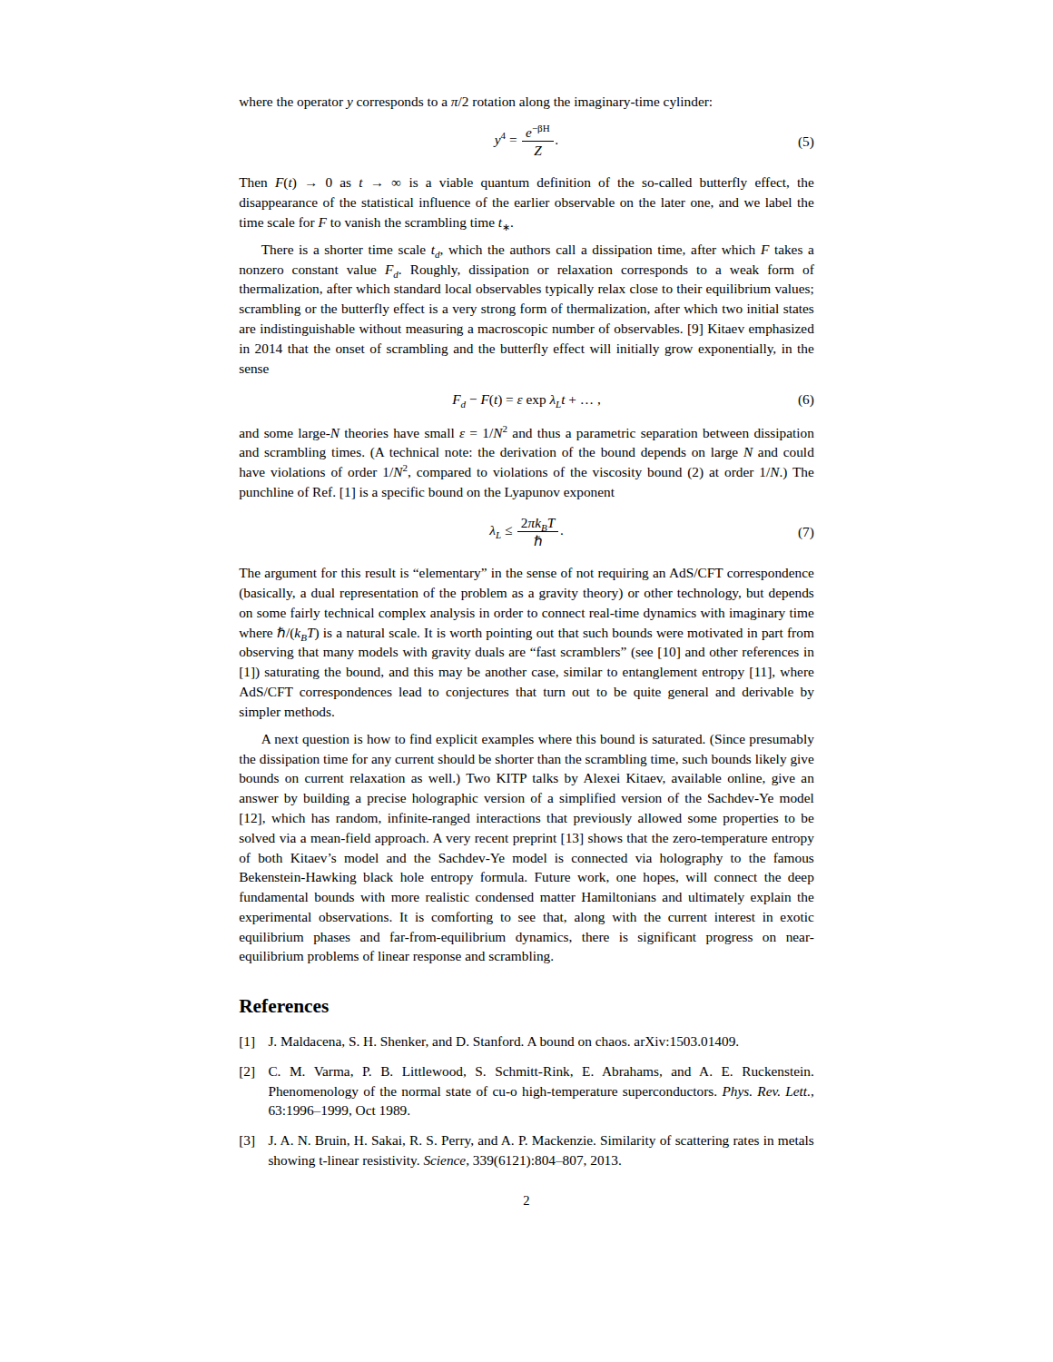where the operator y corresponds to a π/2 rotation along the imaginary-time cylinder:
y4 = e−βH Z. (5)
Then F(t) → 0 as t → ∞ is a viable quantum definition of the so-called butterfly effect, the disappearance of the statistical influence of the earlier observable on the later one, and we label the time scale for F to vanish the scrambling time t∗.
There is a shorter time scale td, which the authors call a dissipation time, after which F takes a nonzero constant value Fd. Roughly, dissipation or relaxation corresponds to a weak form of thermalization, after which standard local observables typically relax close to their equilibrium values; scrambling or the butterfly effect is a very strong form of thermalization, after which two initial states are indistinguishable without measuring a macroscopic number of observables. [9] Kitaev emphasized in 2014 that the onset of scrambling and the butterfly effect will initially grow exponentially, in the sense
Fd − F(t) = ε exp λLt + … , (6)
and some large-N theories have small ε = 1/N2 and thus a parametric separation between dissipation and scrambling times. (A technical note: the derivation of the bound depends on large N and could have violations of order 1/N2, compared to violations of the viscosity bound (2) at order 1/N.) The punchline of Ref. [1] is a specific bound on the Lyapunov exponent
λL ≤ 2πkBT ℏ. (7)
The argument for this result is “elementary” in the sense of not requiring an AdS/CFT correspondence (basically, a dual representation of the problem as a gravity theory) or other technology, but depends on some fairly technical complex analysis in order to connect real-time dynamics with imaginary time where ℏ/(kBT) is a natural scale. It is worth pointing out that such bounds were motivated in part from observing that many models with gravity duals are “fast scramblers” (see [10] and other references in [1]) saturating the bound, and this may be another case, similar to entanglement entropy [11], where AdS/CFT correspondences lead to conjectures that turn out to be quite general and derivable by simpler methods.
A next question is how to find explicit examples where this bound is saturated. (Since presumably the dissipation time for any current should be shorter than the scrambling time, such bounds likely give bounds on current relaxation as well.) Two KITP talks by Alexei Kitaev, available online, give an answer by building a precise holographic version of a simplified version of the Sachdev-Ye model [12], which has random, infinite-ranged interactions that previously allowed some properties to be solved via a mean-field approach. A very recent preprint [13] shows that the zero-temperature entropy of both Kitaev’s model and the Sachdev-Ye model is connected via holography to the famous Bekenstein-Hawking black hole entropy formula. Future work, one hopes, will connect the deep fundamental bounds with more realistic condensed matter Hamiltonians and ultimately explain the experimental observations. It is comforting to see that, along with the current interest in exotic equilibrium phases and far-from-equilibrium dynamics, there is significant progress on near-equilibrium problems of linear response and scrambling.
References
[1] J. Maldacena, S. H. Shenker, and D. Stanford. A bound on chaos. arXiv:1503.01409.
[2] C. M. Varma, P. B. Littlewood, S. Schmitt-Rink, E. Abrahams, and A. E. Ruckenstein. Phenomenology of the normal state of cu-o high-temperature superconductors. Phys. Rev. Lett., 63:1996–1999, Oct 1989.
[3] J. A. N. Bruin, H. Sakai, R. S. Perry, and A. P. Mackenzie. Similarity of scattering rates in metals showing t-linear resistivity. Science, 339(6121):804–807, 2013.
2